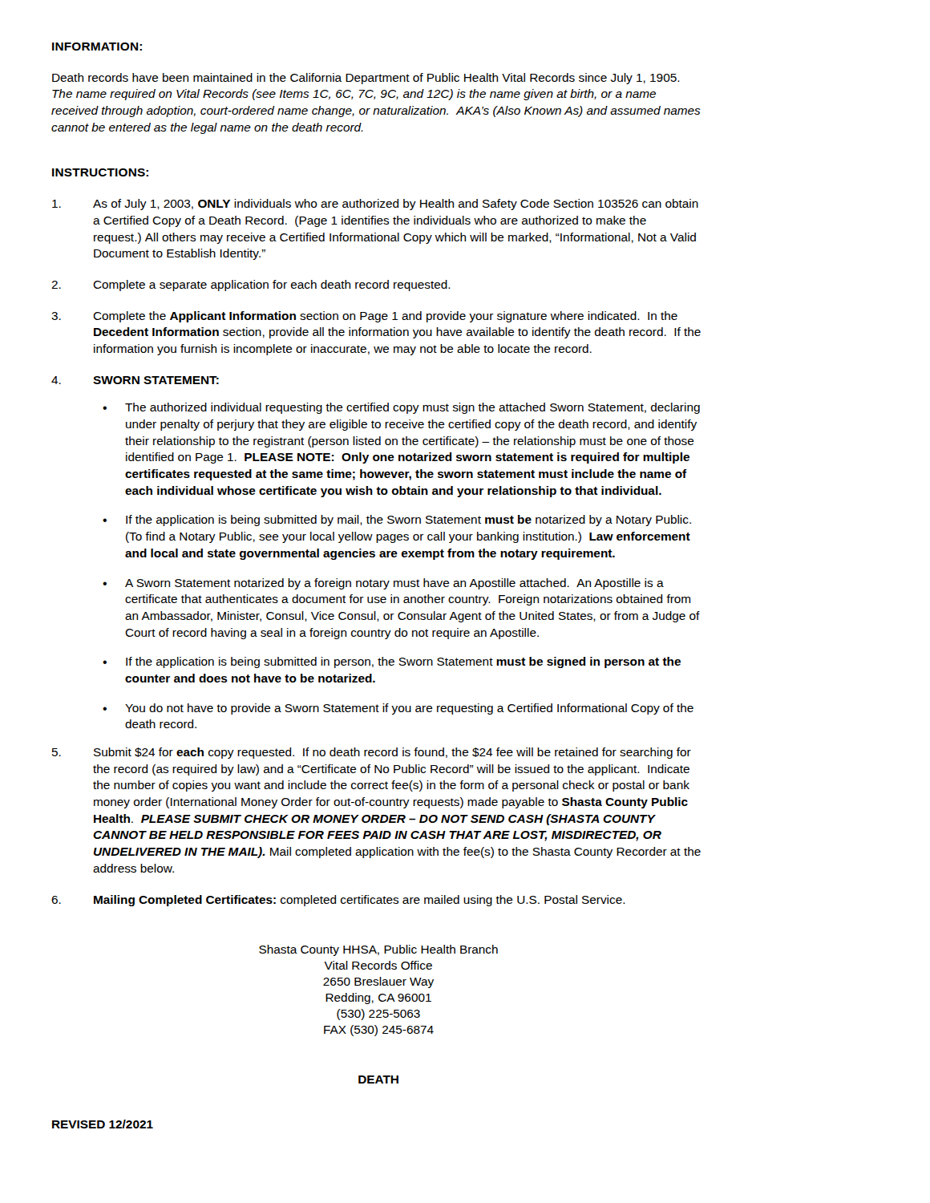INFORMATION:
Death records have been maintained in the California Department of Public Health Vital Records since July 1, 1905.
The name required on Vital Records (see Items 1C, 6C, 7C, 9C, and 12C) is the name given at birth, or a name received through adoption, court-ordered name change, or naturalization. AKA’s (Also Known As) and assumed names cannot be entered as the legal name on the death record.
INSTRUCTIONS:
As of July 1, 2003, ONLY individuals who are authorized by Health and Safety Code Section 103526 can obtain a Certified Copy of a Death Record. (Page 1 identifies the individuals who are authorized to make the request.) All others may receive a Certified Informational Copy which will be marked, “Informational, Not a Valid Document to Establish Identity.”
Complete a separate application for each death record requested.
Complete the Applicant Information section on Page 1 and provide your signature where indicated. In the Decedent Information section, provide all the information you have available to identify the death record. If the information you furnish is incomplete or inaccurate, we may not be able to locate the record.
SWORN STATEMENT:
The authorized individual requesting the certified copy must sign the attached Sworn Statement, declaring under penalty of perjury that they are eligible to receive the certified copy of the death record, and identify their relationship to the registrant (person listed on the certificate) – the relationship must be one of those identified on Page 1. PLEASE NOTE: Only one notarized sworn statement is required for multiple certificates requested at the same time; however, the sworn statement must include the name of each individual whose certificate you wish to obtain and your relationship to that individual.
If the application is being submitted by mail, the Sworn Statement must be notarized by a Notary Public.
(To find a Notary Public, see your local yellow pages or call your banking institution.) Law enforcement and local and state governmental agencies are exempt from the notary requirement.
A Sworn Statement notarized by a foreign notary must have an Apostille attached. An Apostille is a certificate that authenticates a document for use in another country. Foreign notarizations obtained from an Ambassador, Minister, Consul, Vice Consul, or Consular Agent of the United States, or from a Judge of Court of record having a seal in a foreign country do not require an Apostille.
If the application is being submitted in person, the Sworn Statement must be signed in person at the counter and does not have to be notarized.
You do not have to provide a Sworn Statement if you are requesting a Certified Informational Copy of the death record.
Submit $24 for each copy requested. If no death record is found, the $24 fee will be retained for searching for the record (as required by law) and a “Certificate of No Public Record” will be issued to the applicant. Indicate the number of copies you want and include the correct fee(s) in the form of a personal check or postal or bank money order (International Money Order for out-of-country requests) made payable to Shasta County Public Health. PLEASE SUBMIT CHECK OR MONEY ORDER – DO NOT SEND CASH (SHASTA COUNTY CANNOT BE HELD RESPONSIBLE FOR FEES PAID IN CASH THAT ARE LOST, MISDIRECTED, OR UNDELIVERED IN THE MAIL). Mail completed application with the fee(s) to the Shasta County Recorder at the address below.
Mailing Completed Certificates: completed certificates are mailed using the U.S. Postal Service.
Shasta County HHSA, Public Health Branch
Vital Records Office
2650 Breslauer Way
Redding, CA 96001
(530) 225-5063
FAX (530) 245-6874
DEATH
REVISED 12/2021